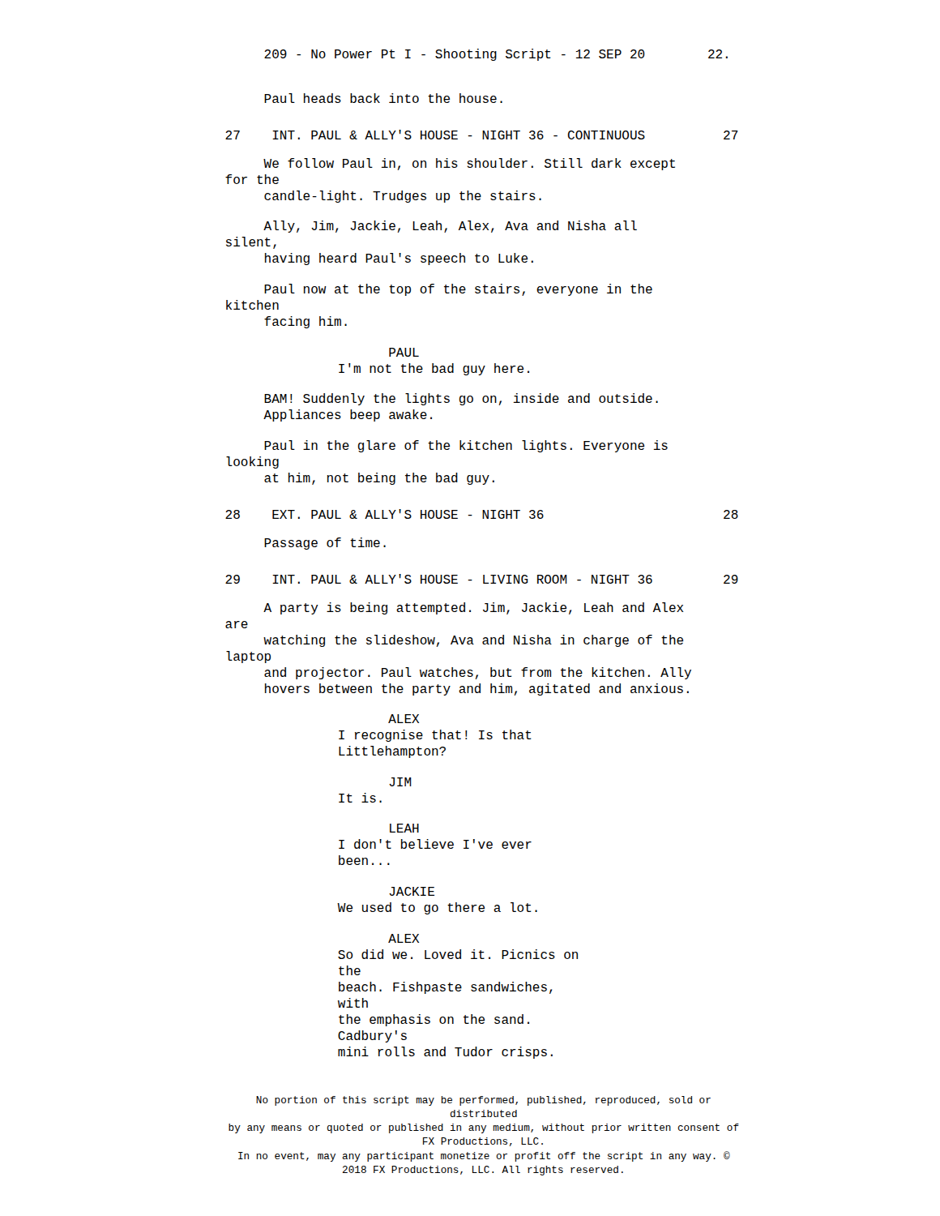209 - No Power Pt I - Shooting Script - 12 SEP 20 22.
Paul heads back into the house.
27 INT. PAUL & ALLY'S HOUSE - NIGHT 36 - CONTINUOUS 27
We follow Paul in, on his shoulder. Still dark except for the candle-light. Trudges up the stairs.
Ally, Jim, Jackie, Leah, Alex, Ava and Nisha all silent, having heard Paul's speech to Luke.
Paul now at the top of the stairs, everyone in the kitchen facing him.
PAUL
I'm not the bad guy here.
BAM! Suddenly the lights go on, inside and outside. Appliances beep awake.
Paul in the glare of the kitchen lights. Everyone is looking at him, not being the bad guy.
28 EXT. PAUL & ALLY'S HOUSE - NIGHT 36 28
Passage of time.
29 INT. PAUL & ALLY'S HOUSE - LIVING ROOM - NIGHT 36 29
A party is being attempted. Jim, Jackie, Leah and Alex are watching the slideshow, Ava and Nisha in charge of the laptop and projector. Paul watches, but from the kitchen. Ally hovers between the party and him, agitated and anxious.
ALEX
I recognise that! Is that Littlehampton?
JIM
It is.
LEAH
I don't believe I've ever been...
JACKIE
We used to go there a lot.
ALEX
So did we. Loved it. Picnics on the beach. Fishpaste sandwiches, with the emphasis on the sand. Cadbury's mini rolls and Tudor crisps.
No portion of this script may be performed, published, reproduced, sold or distributed
by any means or quoted or published in any medium, without prior written consent of FX Productions, LLC.
In no event, may any participant monetize or profit off the script in any way. © 2018 FX Productions, LLC. All rights reserved.